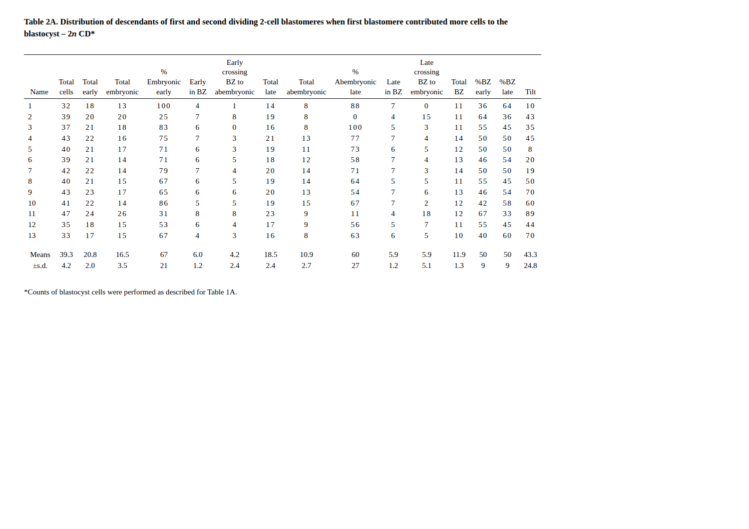Table 2A. Distribution of descendants of first and second dividing 2-cell blastomeres when first blastomere contributed more cells to the blastocyst – 2n CD*
| | | | | | | Early | | | | | Late | | | | |
| --- | --- | --- | --- | --- | --- | --- | --- | --- | --- | --- | --- | --- | --- | --- | --- |
| | | | | % | | crossing | | | % | | crossing | | | | |
| | Total | Total | Total | Embryonic | Early | BZ to | Total | Total | Abembryonic | Late | BZ to | Total | %BZ | %BZ | |
| Name | cells | early | embryonic | early | in BZ | abembryonic | late | abembryonic | late | in BZ | embryonic | BZ | early | late | Tilt |
| 1 | 32 | 18 | 13 | 100 | 4 | 1 | 14 | 8 | 88 | 7 | 0 | 11 | 36 | 64 | 10 |
| 2 | 39 | 20 | 20 | 25 | 7 | 8 | 19 | 8 | 0 | 4 | 15 | 11 | 64 | 36 | 43 |
| 3 | 37 | 21 | 18 | 83 | 6 | 0 | 16 | 8 | 100 | 5 | 3 | 11 | 55 | 45 | 35 |
| 4 | 43 | 22 | 16 | 75 | 7 | 3 | 21 | 13 | 77 | 7 | 4 | 14 | 50 | 50 | 45 |
| 5 | 40 | 21 | 17 | 71 | 6 | 3 | 19 | 11 | 73 | 6 | 5 | 12 | 50 | 50 | 8 |
| 6 | 39 | 21 | 14 | 71 | 6 | 5 | 18 | 12 | 58 | 7 | 4 | 13 | 46 | 54 | 20 |
| 7 | 42 | 22 | 14 | 79 | 7 | 4 | 20 | 14 | 71 | 7 | 3 | 14 | 50 | 50 | 19 |
| 8 | 40 | 21 | 15 | 67 | 6 | 5 | 19 | 14 | 64 | 5 | 5 | 11 | 55 | 45 | 50 |
| 9 | 43 | 23 | 17 | 65 | 6 | 6 | 20 | 13 | 54 | 7 | 6 | 13 | 46 | 54 | 70 |
| 10 | 41 | 22 | 14 | 86 | 5 | 5 | 19 | 15 | 67 | 7 | 2 | 12 | 42 | 58 | 60 |
| 11 | 47 | 24 | 26 | 31 | 8 | 8 | 23 | 9 | 11 | 4 | 18 | 12 | 67 | 33 | 89 |
| 12 | 35 | 18 | 15 | 53 | 6 | 4 | 17 | 9 | 56 | 5 | 7 | 11 | 55 | 45 | 44 |
| 13 | 33 | 17 | 15 | 67 | 4 | 3 | 16 | 8 | 63 | 6 | 5 | 10 | 40 | 60 | 70 |
| Means | 39.3 | 20.8 | 16.5 | 67 | 6.0 | 4.2 | 18.5 | 10.9 | 60 | 5.9 | 5.9 | 11.9 | 50 | 50 | 43.3 |
| ±s.d. | 4.2 | 2.0 | 3.5 | 21 | 1.2 | 2.4 | 2.4 | 2.7 | 27 | 1.2 | 5.1 | 1.3 | 9 | 9 | 24.8 |
*Counts of blastocyst cells were performed as described for Table 1A.